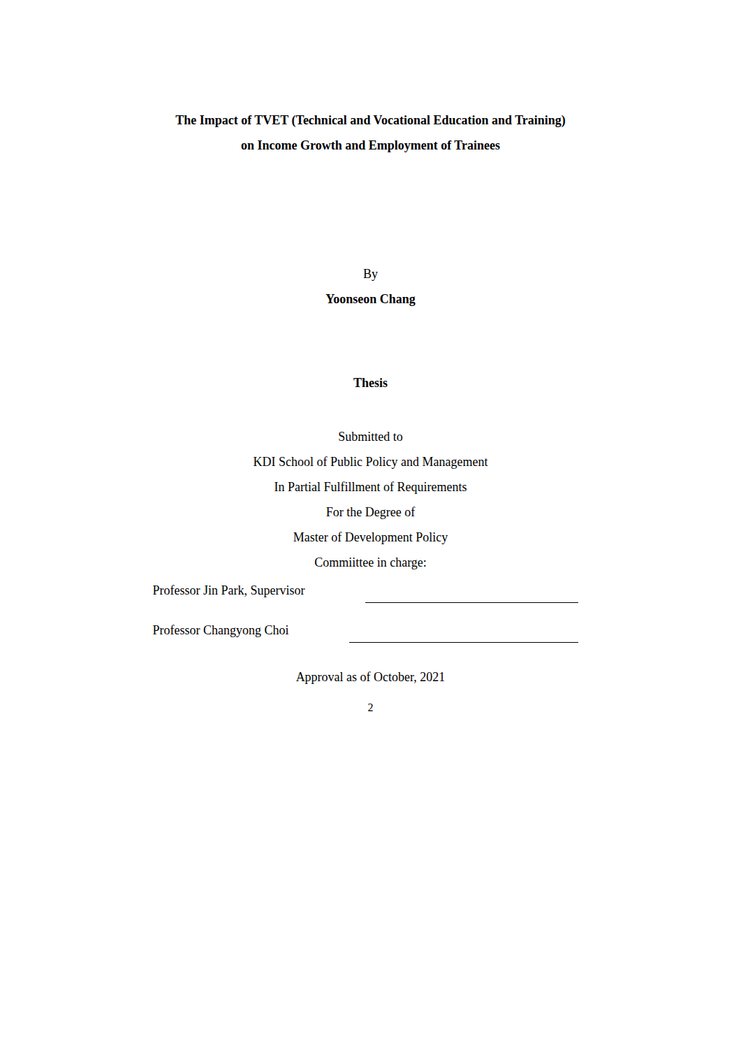The Impact of TVET (Technical and Vocational Education and Training)
on Income Growth and Employment of Trainees
By
Yoonseon Chang
Thesis
Submitted to
KDI School of Public Policy and Management
In Partial Fulfillment of Requirements
For the Degree of
Master of Development Policy
Commiittee in charge:
Professor Jin Park, Supervisor
Professor Changyong Choi
Approval as of October, 2021
2